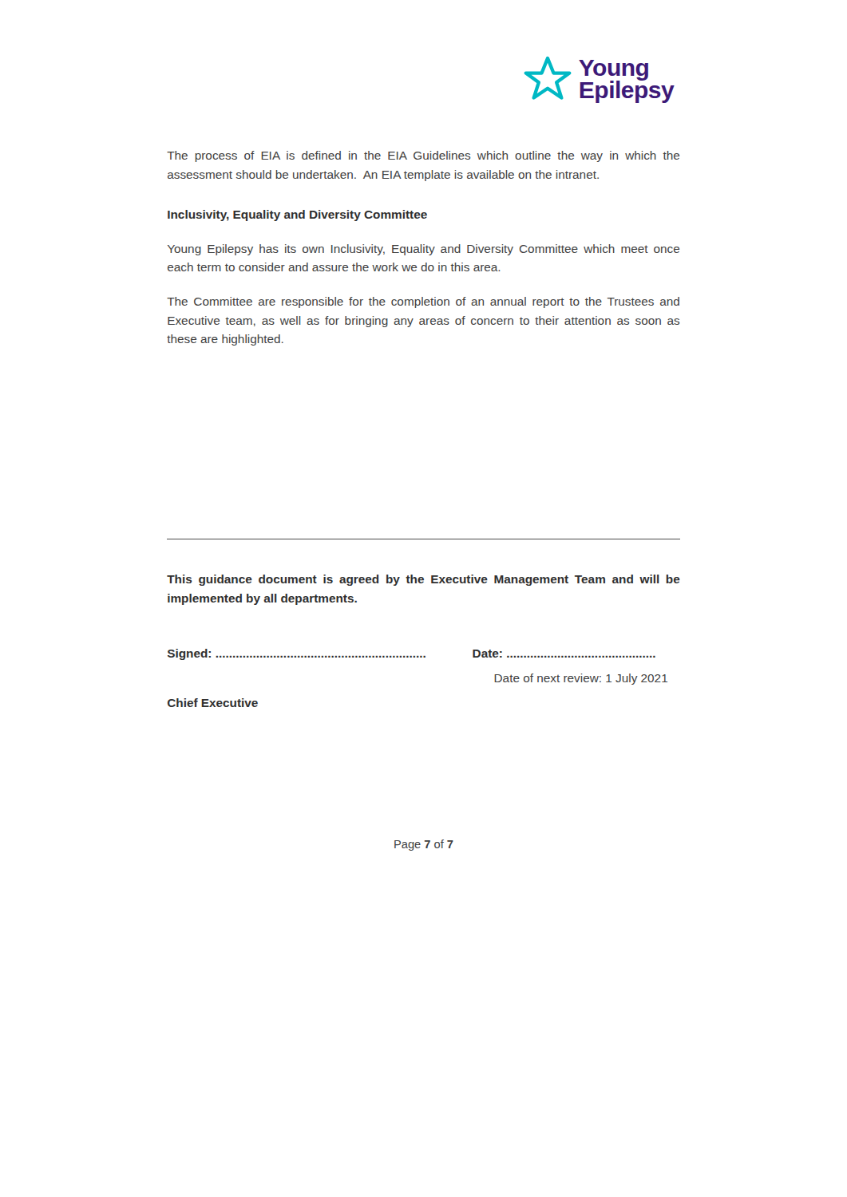Young Epilepsy
The process of EIA is defined in the EIA Guidelines which outline the way in which the assessment should be undertaken. An EIA template is available on the intranet.
Inclusivity, Equality and Diversity Committee
Young Epilepsy has its own Inclusivity, Equality and Diversity Committee which meet once each term to consider and assure the work we do in this area.
The Committee are responsible for the completion of an annual report to the Trustees and Executive team, as well as for bringing any areas of concern to their attention as soon as these are highlighted.
This guidance document is agreed by the Executive Management Team and will be implemented by all departments.
Signed: ..............................................................
Date: ............................................
Date of next review: 1 July 2021
Chief Executive
Page 7 of 7